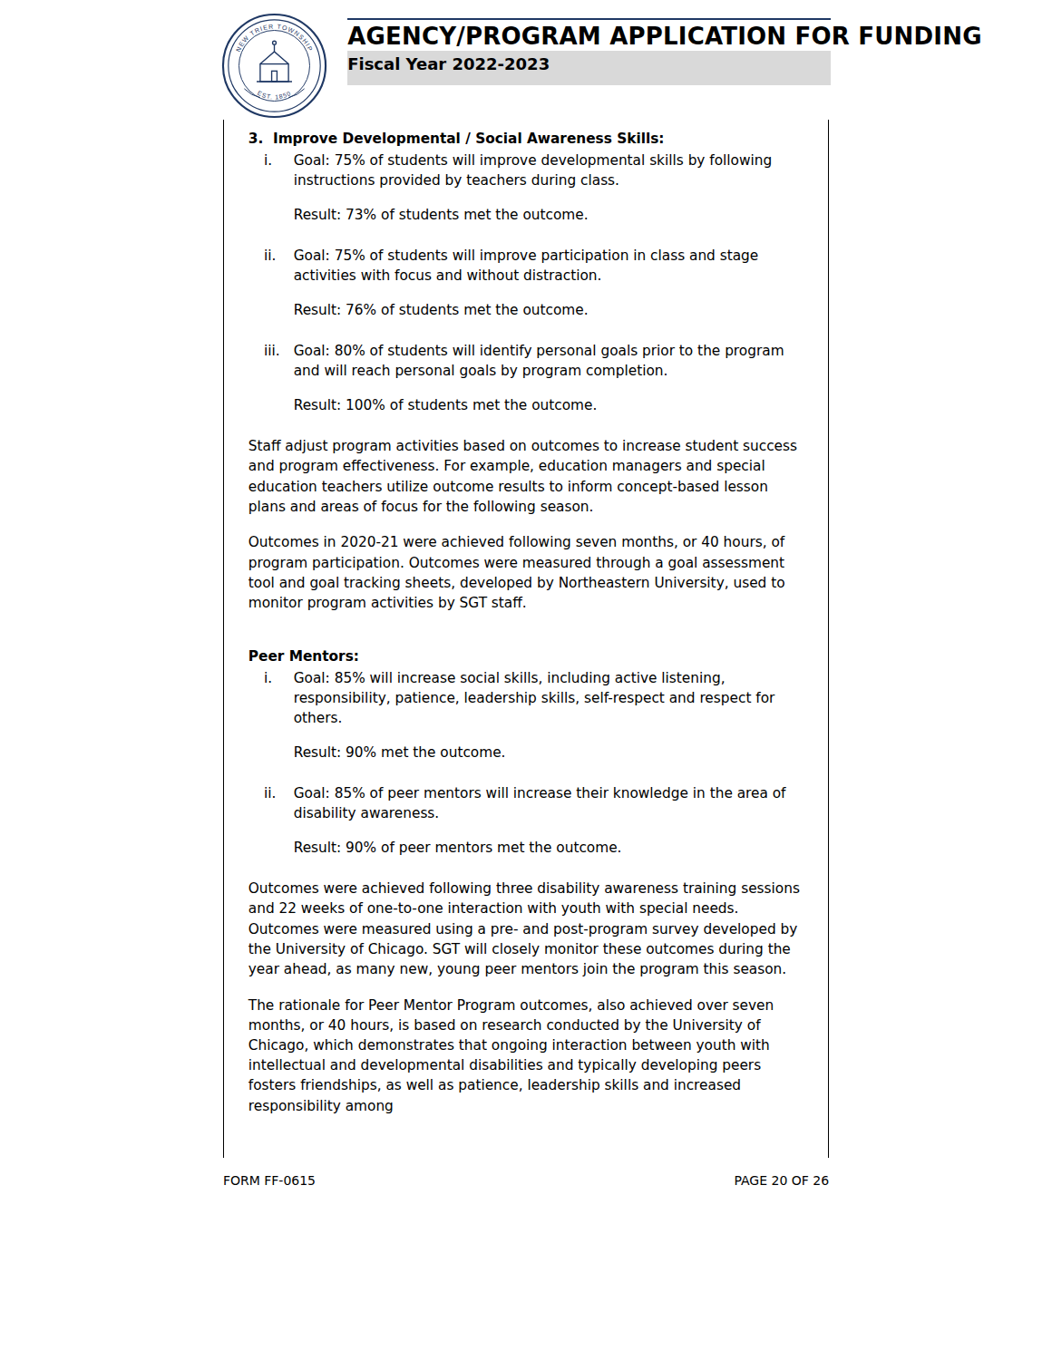NEW TRIER TOWNSHIP EST. 1850
AGENCY/PROGRAM APPLICATION FOR FUNDING
Fiscal Year 2022-2023
3. Improve Developmental / Social Awareness Skills:
i.
Goal: 75% of students will improve developmental skills by following instructions provided by teachers during class.
Result: 73% of students met the outcome.
ii.
Goal: 75% of students will improve participation in class and stage activities with focus and without distraction.
Result: 76% of students met the outcome.
iii.
Goal: 80% of students will identify personal goals prior to the program and will reach personal goals by program completion.
Result: 100% of students met the outcome.
Staff adjust program activities based on outcomes to increase student success and program effectiveness. For example, education managers and special education teachers utilize outcome results to inform concept-based lesson plans and areas of focus for the following season.
Outcomes in 2020-21 were achieved following seven months, or 40 hours, of program participation. Outcomes were measured through a goal assessment tool and goal tracking sheets, developed by Northeastern University, used to monitor program activities by SGT staff.
Peer Mentors:
i.
Goal: 85% will increase social skills, including active listening, responsibility, patience, leadership skills, self-respect and respect for others.
Result: 90% met the outcome.
ii.
Goal: 85% of peer mentors will increase their knowledge in the area of disability awareness.
Result: 90% of peer mentors met the outcome.
Outcomes were achieved following three disability awareness training sessions and 22 weeks of one-to-one interaction with youth with special needs. Outcomes were measured using a pre- and post-program survey developed by the University of Chicago. SGT will closely monitor these outcomes during the year ahead, as many new, young peer mentors join the program this season.
The rationale for Peer Mentor Program outcomes, also achieved over seven months, or 40 hours, is based on research conducted by the University of Chicago, which demonstrates that ongoing interaction between youth with intellectual and developmental disabilities and typically developing peers fosters friendships, as well as patience, leadership skills and increased responsibility among
FORM FF-0615 PAGE 20 OF 26